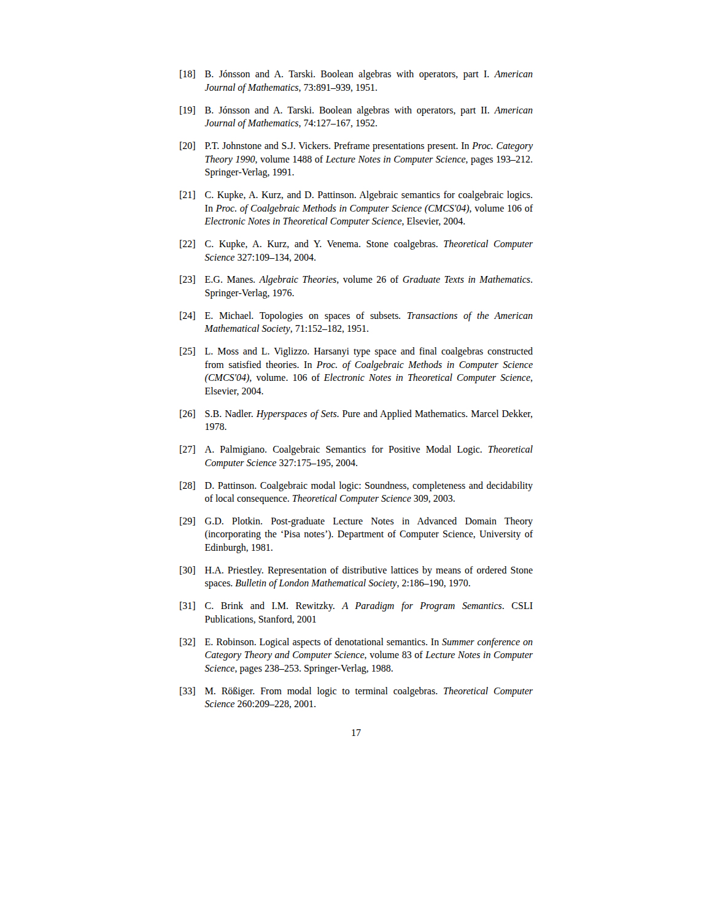[18] B. Jónsson and A. Tarski. Boolean algebras with operators, part I. American Journal of Mathematics, 73:891–939, 1951.
[19] B. Jónsson and A. Tarski. Boolean algebras with operators, part II. American Journal of Mathematics, 74:127–167, 1952.
[20] P.T. Johnstone and S.J. Vickers. Preframe presentations present. In Proc. Category Theory 1990, volume 1488 of Lecture Notes in Computer Science, pages 193–212. Springer-Verlag, 1991.
[21] C. Kupke, A. Kurz, and D. Pattinson. Algebraic semantics for coalgebraic logics. In Proc. of Coalgebraic Methods in Computer Science (CMCS'04), volume 106 of Electronic Notes in Theoretical Computer Science, Elsevier, 2004.
[22] C. Kupke, A. Kurz, and Y. Venema. Stone coalgebras. Theoretical Computer Science 327:109–134, 2004.
[23] E.G. Manes. Algebraic Theories, volume 26 of Graduate Texts in Mathematics. Springer-Verlag, 1976.
[24] E. Michael. Topologies on spaces of subsets. Transactions of the American Mathematical Society, 71:152–182, 1951.
[25] L. Moss and L. Viglizzo. Harsanyi type space and final coalgebras constructed from satisfied theories. In Proc. of Coalgebraic Methods in Computer Science (CMCS'04), volume. 106 of Electronic Notes in Theoretical Computer Science, Elsevier, 2004.
[26] S.B. Nadler. Hyperspaces of Sets. Pure and Applied Mathematics. Marcel Dekker, 1978.
[27] A. Palmigiano. Coalgebraic Semantics for Positive Modal Logic. Theoretical Computer Science 327:175–195, 2004.
[28] D. Pattinson. Coalgebraic modal logic: Soundness, completeness and decidability of local consequence. Theoretical Computer Science 309, 2003.
[29] G.D. Plotkin. Post-graduate Lecture Notes in Advanced Domain Theory (incorporating the ‘Pisa notes’). Department of Computer Science, University of Edinburgh, 1981.
[30] H.A. Priestley. Representation of distributive lattices by means of ordered Stone spaces. Bulletin of London Mathematical Society, 2:186–190, 1970.
[31] C. Brink and I.M. Rewitzky. A Paradigm for Program Semantics. CSLI Publications, Stanford, 2001
[32] E. Robinson. Logical aspects of denotational semantics. In Summer conference on Category Theory and Computer Science, volume 83 of Lecture Notes in Computer Science, pages 238–253. Springer-Verlag, 1988.
[33] M. Rößiger. From modal logic to terminal coalgebras. Theoretical Computer Science 260:209–228, 2001.
17